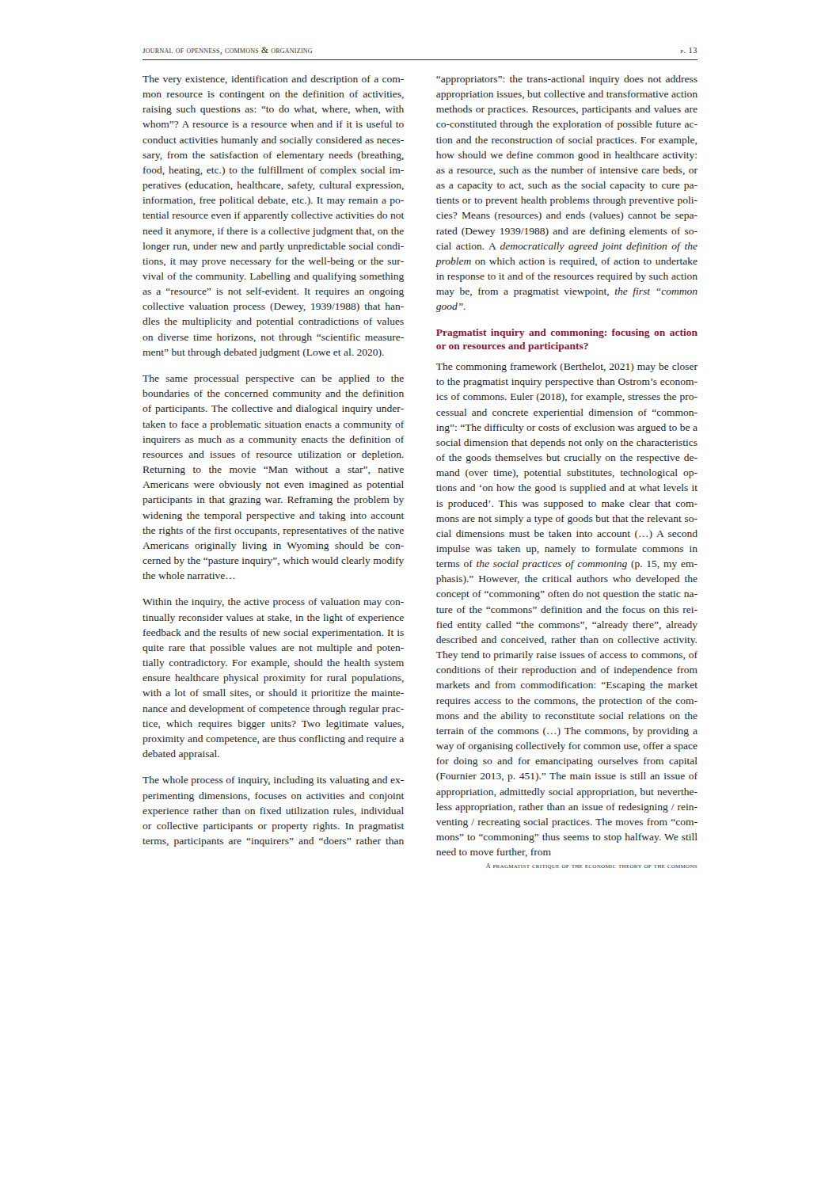Journal of openness, Commons & Organizing
p. 13
The very existence, identification and description of a common resource is contingent on the definition of activities, raising such questions as: “to do what, where, when, with whom”? A resource is a resource when and if it is useful to conduct activities humanly and socially considered as necessary, from the satisfaction of elementary needs (breathing, food, heating, etc.) to the fulfillment of complex social imperatives (education, healthcare, safety, cultural expression, information, free political debate, etc.). It may remain a potential resource even if apparently collective activities do not need it anymore, if there is a collective judgment that, on the longer run, under new and partly unpredictable social conditions, it may prove necessary for the well-being or the survival of the community. Labelling and qualifying something as a “resource” is not self-evident. It requires an ongoing collective valuation process (Dewey, 1939/1988) that handles the multiplicity and potential contradictions of values on diverse time horizons, not through “scientific measurement” but through debated judgment (Lowe et al. 2020).
The same processual perspective can be applied to the boundaries of the concerned community and the definition of participants. The collective and dialogical inquiry undertaken to face a problematic situation enacts a community of inquirers as much as a community enacts the definition of resources and issues of resource utilization or depletion. Returning to the movie “Man without a star”, native Americans were obviously not even imagined as potential participants in that grazing war. Reframing the problem by widening the temporal perspective and taking into account the rights of the first occupants, representatives of the native Americans originally living in Wyoming should be concerned by the “pasture inquiry”, which would clearly modify the whole narrative…
Within the inquiry, the active process of valuation may continually reconsider values at stake, in the light of experience feedback and the results of new social experimentation. It is quite rare that possible values are not multiple and potentially contradictory. For example, should the health system ensure healthcare physical proximity for rural populations, with a lot of small sites, or should it prioritize the maintenance and development of competence through regular practice, which requires bigger units? Two legitimate values, proximity and competence, are thus conflicting and require a debated appraisal.
The whole process of inquiry, including its valuating and experimenting dimensions, focuses on activities and conjoint experience rather than on fixed utilization rules, individual or collective participants or property rights. In pragmatist terms, participants are “inquirers” and “doers” rather than “appropriators”: the trans-actional inquiry does not address appropriation issues, but collective and transformative action methods or practices. Resources, participants and values are co-constituted through the exploration of possible future action and the reconstruction of social practices. For example, how should we define common good in healthcare activity: as a resource, such as the number of intensive care beds, or as a capacity to act, such as the social capacity to cure patients or to prevent health problems through preventive policies? Means (resources) and ends (values) cannot be separated (Dewey 1939/1988) and are defining elements of social action. A democratically agreed joint definition of the problem on which action is required, of action to undertake in response to it and of the resources required by such action may be, from a pragmatist viewpoint, the first “common good”.
Pragmatist inquiry and commoning: focusing on action or on resources and participants?
The commoning framework (Berthelot, 2021) may be closer to the pragmatist inquiry perspective than Ostrom’s economics of commons. Euler (2018), for example, stresses the processual and concrete experiential dimension of “commoning”: “The difficulty or costs of exclusion was argued to be a social dimension that depends not only on the characteristics of the goods themselves but crucially on the respective demand (over time), potential substitutes, technological options and ‘on how the good is supplied and at what levels it is produced’. This was supposed to make clear that commons are not simply a type of goods but that the relevant social dimensions must be taken into account (…) A second impulse was taken up, namely to formulate commons in terms of the social practices of commoning (p. 15, my emphasis).” However, the critical authors who developed the concept of “commoning” often do not question the static nature of the “commons” definition and the focus on this reified entity called “the commons”, “already there”, already described and conceived, rather than on collective activity. They tend to primarily raise issues of access to commons, of conditions of their reproduction and of independence from markets and from commodification: “Escaping the market requires access to the commons, the protection of the commons and the ability to reconstitute social relations on the terrain of the commons (…) The commons, by providing a way of organising collectively for common use, offer a space for doing so and for emancipating ourselves from capital (Fournier 2013, p. 451).” The main issue is still an issue of appropriation, admittedly social appropriation, but nevertheless appropriation, rather than an issue of redesigning / reinventing / recreating social practices. The moves from “commons” to “commoning” thus seems to stop halfway. We still need to move further, from
A pragmatist critique of the economic theory of the commons